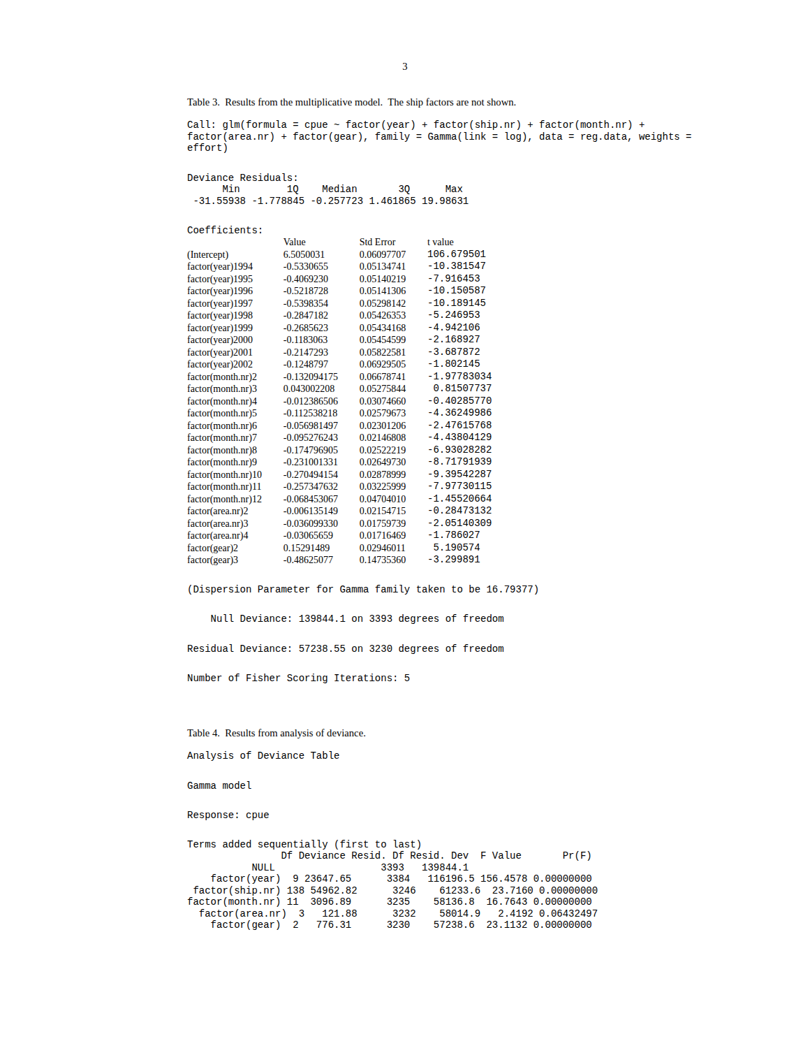3
Table 3. Results from the multiplicative model. The ship factors are not shown.
Call: glm(formula = cpue ~ factor(year) + factor(ship.nr) + factor(month.nr) +
factor(area.nr) + factor(gear), family = Gamma(link = log), data = reg.data, weights =
effort)
Deviance Residuals:
      Min        1Q    Median       3Q      Max
 -31.55938 -1.778845 -0.257723 1.461865 19.98631
Coefficients:
| | Value | Std Error | t value |
| (Intercept) | 6.5050031 | 0.06097707 | 106.679501 |
| factor(year)1994 | -0.5330655 | 0.05134741 | -10.381547 |
| factor(year)1995 | -0.4069230 | 0.05140219 | -7.916453 |
| factor(year)1996 | -0.5218728 | 0.05141306 | -10.150587 |
| factor(year)1997 | -0.5398354 | 0.05298142 | -10.189145 |
| factor(year)1998 | -0.2847182 | 0.05426353 | -5.246953 |
| factor(year)1999 | -0.2685623 | 0.05434168 | -4.942106 |
| factor(year)2000 | -0.1183063 | 0.05454599 | -2.168927 |
| factor(year)2001 | -0.2147293 | 0.05822581 | -3.687872 |
| factor(year)2002 | -0.1248797 | 0.06929505 | -1.802145 |
| factor(month.nr)2 | -0.132094175 | 0.06678741 | -1.97783034 |
| factor(month.nr)3 | 0.043002208 | 0.05275844 | 0.81507737 |
| factor(month.nr)4 | -0.012386506 | 0.03074660 | -0.40285770 |
| factor(month.nr)5 | -0.112538218 | 0.02579673 | -4.36249986 |
| factor(month.nr)6 | -0.056981497 | 0.02301206 | -2.47615768 |
| factor(month.nr)7 | -0.095276243 | 0.02146808 | -4.43804129 |
| factor(month.nr)8 | -0.174796905 | 0.02522219 | -6.93028282 |
| factor(month.nr)9 | -0.231001331 | 0.02649730 | -8.71791939 |
| factor(month.nr)10 | -0.270494154 | 0.02878999 | -9.39542287 |
| factor(month.nr)11 | -0.257347632 | 0.03225999 | -7.97730115 |
| factor(month.nr)12 | -0.068453067 | 0.04704010 | -1.45520664 |
| factor(area.nr)2 | -0.006135149 | 0.02154715 | -0.28473132 |
| factor(area.nr)3 | -0.036099330 | 0.01759739 | -2.05140309 |
| factor(area.nr)4 | -0.03065659 | 0.01716469 | -1.786027 |
| factor(gear)2 | 0.15291489 | 0.02946011 | 5.190574 |
| factor(gear)3 | -0.48625077 | 0.14735360 | -3.299891 |
(Dispersion Parameter for Gamma family taken to be 16.79377)
    Null Deviance: 139844.1 on 3393 degrees of freedom
Residual Deviance: 57238.55 on 3230 degrees of freedom
Number of Fisher Scoring Iterations: 5
Table 4. Results from analysis of deviance.
Analysis of Deviance Table
Gamma model
Response: cpue
Terms added sequentially (first to last)
                Df Deviance Resid. Df Resid. Dev  F Value       Pr(F)
           NULL                  3393   139844.1
    factor(year)  9 23647.65      3384   116196.5 156.4578 0.00000000
 factor(ship.nr) 138 54962.82      3246    61233.6  23.7160 0.00000000
factor(month.nr) 11  3096.89      3235    58136.8  16.7643 0.00000000
  factor(area.nr)  3   121.88      3232    58014.9   2.4192 0.06432497
    factor(gear)  2   776.31      3230    57238.6  23.1132 0.00000000